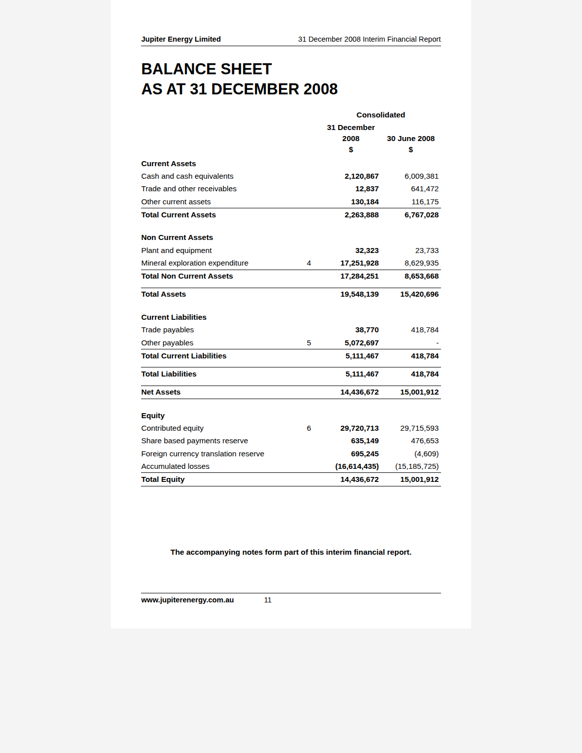Jupiter Energy Limited 31 December 2008 Interim Financial Report
BALANCE SHEET
AS AT 31 DECEMBER 2008
| | | Consolidated |
| --- | --- | --- |
| | | 31 December 2008 $ | 30 June 2008 $ |
| Current Assets | | | |
| Cash and cash equivalents | | 2,120,867 | 6,009,381 |
| Trade and other receivables | | 12,837 | 641,472 |
| Other current assets | | 130,184 | 116,175 |
| Total Current Assets | | 2,263,888 | 6,767,028 |
| Non Current Assets | | | |
| Plant and equipment | | 32,323 | 23,733 |
| Mineral exploration expenditure | 4 | 17,251,928 | 8,629,935 |
| Total Non Current Assets | | 17,284,251 | 8,653,668 |
| Total Assets | | 19,548,139 | 15,420,696 |
| Current Liabilities | | | |
| Trade payables | | 38,770 | 418,784 |
| Other payables | 5 | 5,072,697 | - |
| Total Current Liabilities | | 5,111,467 | 418,784 |
| Total Liabilities | | 5,111,467 | 418,784 |
| Net Assets | | 14,436,672 | 15,001,912 |
| Equity | | | |
| Contributed equity | 6 | 29,720,713 | 29,715,593 |
| Share based payments reserve | | 635,149 | 476,653 |
| Foreign currency translation reserve | | 695,245 | (4,609) |
| Accumulated losses | | (16,614,435) | (15,185,725) |
| Total Equity | | 14,436,672 | 15,001,912 |
The accompanying notes form part of this interim financial report.
www.jupiterenergy.com.au 11